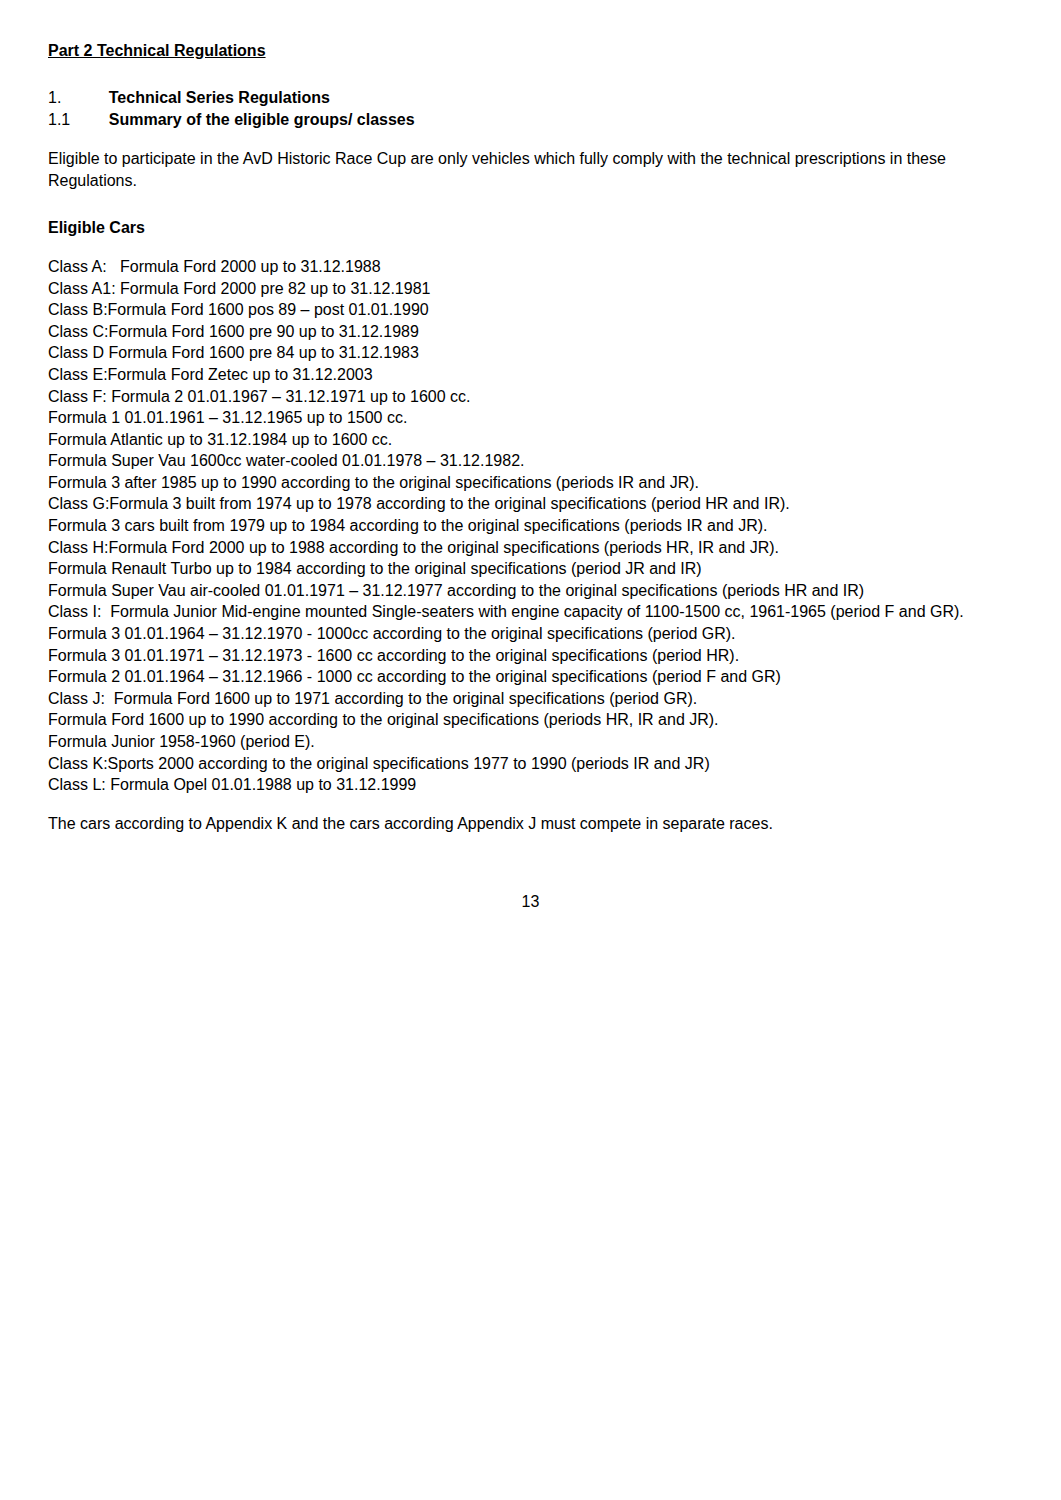Part 2 Technical Regulations
1.
Technical Series Regulations
1.1
Summary of the eligible groups/ classes
Eligible to participate in the AvD Historic Race Cup are only vehicles which fully comply with the technical prescriptions in these Regulations.
Eligible Cars
Class A: Formula Ford 2000 up to 31.12.1988
Class A1: Formula Ford 2000 pre 82 up to 31.12.1981
Class B: Formula Ford 1600 pos 89 – post 01.01.1990
Class C: Formula Ford 1600 pre 90 up to 31.12.1989
Class D Formula Ford 1600 pre 84 up to 31.12.1983
Class E: Formula Ford Zetec up to 31.12.2003
Class F: Formula 2 01.01.1967 – 31.12.1971 up to 1600 cc.
Formula 1 01.01.1961 – 31.12.1965 up to 1500 cc.
Formula Atlantic up to 31.12.1984 up to 1600 cc.
Formula Super Vau 1600cc water-cooled 01.01.1978 – 31.12.1982.
Formula 3 after 1985 up to 1990 according to the original specifications (periods IR and JR).
Class G: Formula 3 built from 1974 up to 1978 according to the original specifications (period HR and IR).
Formula 3 cars built from 1979 up to 1984 according to the original specifications (periods IR and JR).
Class H: Formula Ford 2000 up to 1988 according to the original specifications (periods HR, IR and JR).
Formula Renault Turbo up to 1984 according to the original specifications (period JR and IR)
Formula Super Vau air-cooled 01.01.1971 – 31.12.1977 according to the original specifications (periods HR and IR)
Class I: Formula Junior Mid-engine mounted Single-seaters with engine capacity of 1100-1500 cc, 1961-1965 (period F and GR).
Formula 3 01.01.1964 – 31.12.1970 - 1000cc according to the original specifications (period GR).
Formula 3 01.01.1971 – 31.12.1973 - 1600 cc according to the original specifications (period HR).
Formula 2 01.01.1964 – 31.12.1966 - 1000 cc according to the original specifications (period F and GR)
Class J: Formula Ford 1600 up to 1971 according to the original specifications (period GR).
Formula Ford 1600 up to 1990 according to the original specifications (periods HR, IR and JR).
Formula Junior 1958-1960 (period E).
Class K: Sports 2000 according to the original specifications 1977 to 1990 (periods IR and JR)
Class L: Formula Opel 01.01.1988 up to 31.12.1999
The cars according to Appendix K and the cars according Appendix J must compete in separate races.
13